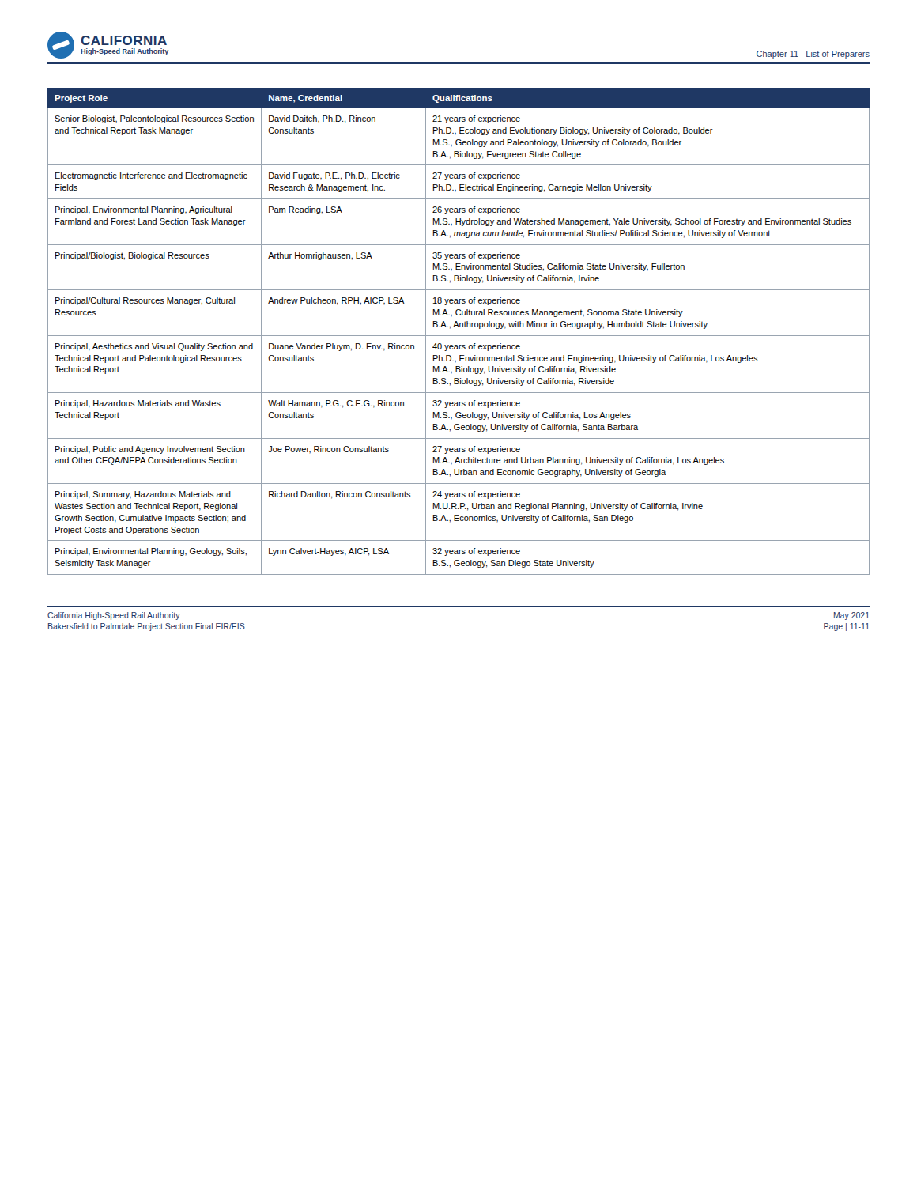CALIFORNIA
High-Speed Rail Authority
Chapter 11 List of Preparers
| Project Role | Name, Credential | Qualifications |
| --- | --- | --- |
| Senior Biologist, Paleontological Resources Section and Technical Report Task Manager | David Daitch, Ph.D., Rincon Consultants | 21 years of experience Ph.D., Ecology and Evolutionary Biology, University of Colorado, Boulder M.S., Geology and Paleontology, University of Colorado, Boulder B.A., Biology, Evergreen State College |
| Electromagnetic Interference and Electromagnetic Fields | David Fugate, P.E., Ph.D., Electric Research & Management, Inc. | 27 years of experience Ph.D., Electrical Engineering, Carnegie Mellon University |
| Principal, Environmental Planning, Agricultural Farmland and Forest Land Section Task Manager | Pam Reading, LSA | 26 years of experience M.S., Hydrology and Watershed Management, Yale University, School of Forestry and Environmental Studies B.A., magna cum laude, Environmental Studies/ Political Science, University of Vermont |
| Principal/Biologist, Biological Resources | Arthur Homrighausen, LSA | 35 years of experience M.S., Environmental Studies, California State University, Fullerton B.S., Biology, University of California, Irvine |
| Principal/Cultural Resources Manager, Cultural Resources | Andrew Pulcheon, RPH, AICP, LSA | 18 years of experience M.A., Cultural Resources Management, Sonoma State University B.A., Anthropology, with Minor in Geography, Humboldt State University |
| Principal, Aesthetics and Visual Quality Section and Technical Report and Paleontological Resources Technical Report | Duane Vander Pluym, D. Env., Rincon Consultants | 40 years of experience Ph.D., Environmental Science and Engineering, University of California, Los Angeles M.A., Biology, University of California, Riverside B.S., Biology, University of California, Riverside |
| Principal, Hazardous Materials and Wastes Technical Report | Walt Hamann, P.G., C.E.G., Rincon Consultants | 32 years of experience M.S., Geology, University of California, Los Angeles B.A., Geology, University of California, Santa Barbara |
| Principal, Public and Agency Involvement Section and Other CEQA/NEPA Considerations Section | Joe Power, Rincon Consultants | 27 years of experience M.A., Architecture and Urban Planning, University of California, Los Angeles B.A., Urban and Economic Geography, University of Georgia |
| Principal, Summary, Hazardous Materials and Wastes Section and Technical Report, Regional Growth Section, Cumulative Impacts Section; and Project Costs and Operations Section | Richard Daulton, Rincon Consultants | 24 years of experience M.U.R.P., Urban and Regional Planning, University of California, Irvine B.A., Economics, University of California, San Diego |
| Principal, Environmental Planning, Geology, Soils, Seismicity Task Manager | Lynn Calvert-Hayes, AICP, LSA | 32 years of experience B.S., Geology, San Diego State University |
California High-Speed Rail Authority
May 2021
Bakersfield to Palmdale Project Section Final EIR/EIS
Page | 11-11